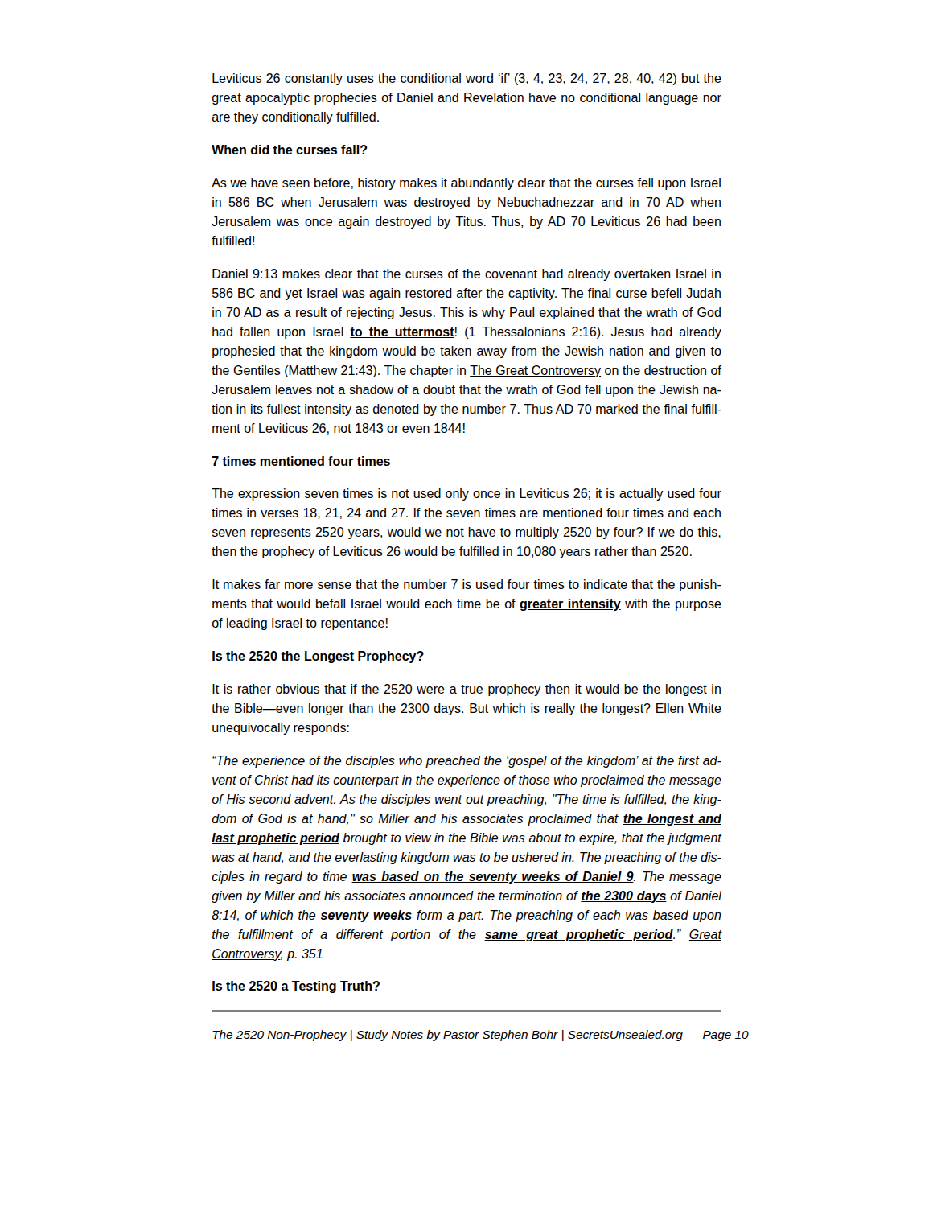Leviticus 26 constantly uses the conditional word ‘if’ (3, 4, 23, 24, 27, 28, 40, 42) but the great apocalyptic prophecies of Daniel and Revelation have no conditional language nor are they conditionally fulfilled.
When did the curses fall?
As we have seen before, history makes it abundantly clear that the curses fell upon Israel in 586 BC when Jerusalem was destroyed by Nebuchadnezzar and in 70 AD when Jerusalem was once again destroyed by Titus. Thus, by AD 70 Leviticus 26 had been fulfilled!
Daniel 9:13 makes clear that the curses of the covenant had already overtaken Israel in 586 BC and yet Israel was again restored after the captivity. The final curse befell Judah in 70 AD as a result of rejecting Jesus. This is why Paul explained that the wrath of God had fallen upon Israel to the uttermost! (1 Thessalonians 2:16). Jesus had already prophesied that the kingdom would be taken away from the Jewish nation and given to the Gentiles (Matthew 21:43). The chapter in The Great Controversy on the destruction of Jerusalem leaves not a shadow of a doubt that the wrath of God fell upon the Jewish nation in its fullest intensity as denoted by the number 7. Thus AD 70 marked the final fulfillment of Leviticus 26, not 1843 or even 1844!
7 times mentioned four times
The expression seven times is not used only once in Leviticus 26; it is actually used four times in verses 18, 21, 24 and 27. If the seven times are mentioned four times and each seven represents 2520 years, would we not have to multiply 2520 by four? If we do this, then the prophecy of Leviticus 26 would be fulfilled in 10,080 years rather than 2520.
It makes far more sense that the number 7 is used four times to indicate that the punishments that would befall Israel would each time be of greater intensity with the purpose of leading Israel to repentance!
Is the 2520 the Longest Prophecy?
It is rather obvious that if the 2520 were a true prophecy then it would be the longest in the Bible—even longer than the 2300 days. But which is really the longest? Ellen White unequivocally responds:
“The experience of the disciples who preached the ‘gospel of the kingdom’ at the first advent of Christ had its counterpart in the experience of those who proclaimed the message of His second advent. As the disciples went out preaching, "The time is fulfilled, the kingdom of God is at hand," so Miller and his associates proclaimed that the longest and last prophetic period brought to view in the Bible was about to expire, that the judgment was at hand, and the everlasting kingdom was to be ushered in. The preaching of the disciples in regard to time was based on the seventy weeks of Daniel 9. The message given by Miller and his associates announced the termination of the 2300 days of Daniel 8:14, of which the seventy weeks form a part. The preaching of each was based upon the fulfillment of a different portion of the same great prophetic period.” Great Controversy, p. 351
Is the 2520 a Testing Truth?
The 2520 Non-Prophecy | Study Notes by Pastor Stephen Bohr | SecretsUnsealed.org Page 10